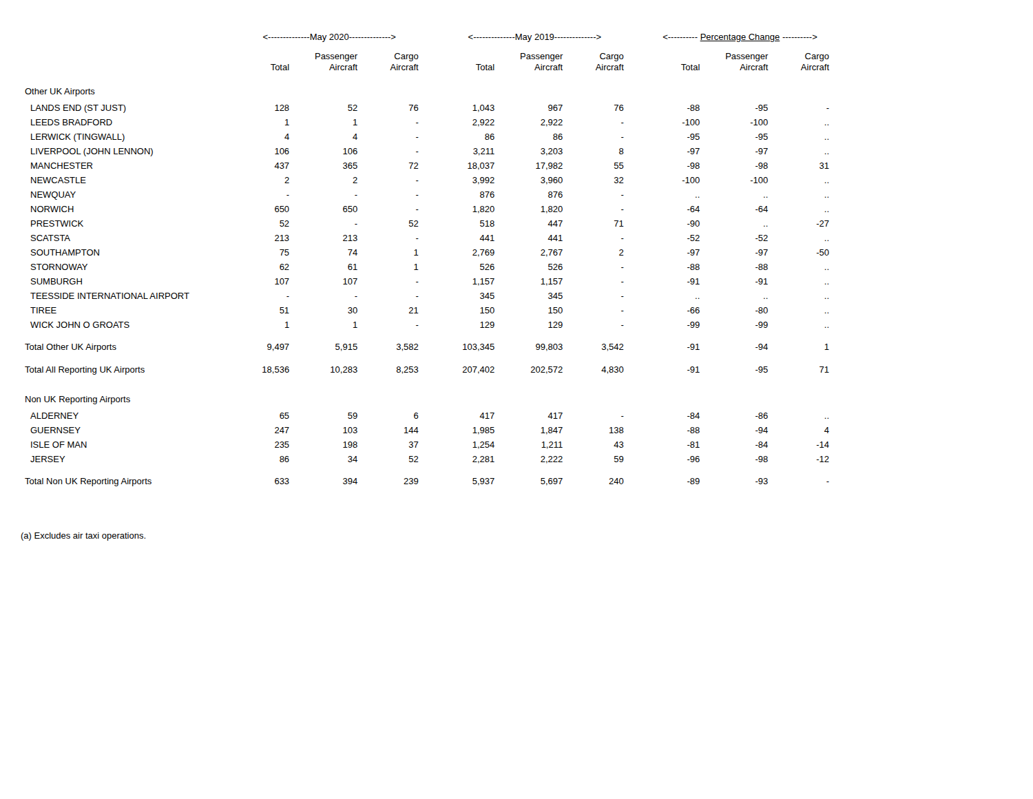| | <--------------May 2020--------------> | | <--------------May 2019--------------> | | <---------- Percentage Change ----------> |
| --- | --- | --- | --- | --- | --- |
| | Total | Passenger Aircraft | Cargo Aircraft | | Total | Passenger Aircraft | Cargo Aircraft | | Total | Passenger Aircraft | Cargo Aircraft |
| Other UK Airports | |
| LANDS END (ST JUST) | 128 | 52 | 76 | | 1,043 | 967 | 76 | | -88 | -95 | - |
| LEEDS BRADFORD | 1 | 1 | - | | 2,922 | 2,922 | - | | -100 | -100 | .. |
| LERWICK (TINGWALL) | 4 | 4 | - | | 86 | 86 | - | | -95 | -95 | .. |
| LIVERPOOL (JOHN LENNON) | 106 | 106 | - | | 3,211 | 3,203 | 8 | | -97 | -97 | .. |
| MANCHESTER | 437 | 365 | 72 | | 18,037 | 17,982 | 55 | | -98 | -98 | 31 |
| NEWCASTLE | 2 | 2 | - | | 3,992 | 3,960 | 32 | | -100 | -100 | .. |
| NEWQUAY | - | - | - | | 876 | 876 | - | | .. | .. | .. |
| NORWICH | 650 | 650 | - | | 1,820 | 1,820 | - | | -64 | -64 | .. |
| PRESTWICK | 52 | - | 52 | | 518 | 447 | 71 | | -90 | .. | -27 |
| SCATSTA | 213 | 213 | - | | 441 | 441 | - | | -52 | -52 | .. |
| SOUTHAMPTON | 75 | 74 | 1 | | 2,769 | 2,767 | 2 | | -97 | -97 | -50 |
| STORNOWAY | 62 | 61 | 1 | | 526 | 526 | - | | -88 | -88 | .. |
| SUMBURGH | 107 | 107 | - | | 1,157 | 1,157 | - | | -91 | -91 | .. |
| TEESSIDE INTERNATIONAL AIRPORT | - | - | - | | 345 | 345 | - | | .. | .. | .. |
| TIREE | 51 | 30 | 21 | | 150 | 150 | - | | -66 | -80 | .. |
| WICK JOHN O GROATS | 1 | 1 | - | | 129 | 129 | - | | -99 | -99 | .. |
| Total Other UK Airports | 9,497 | 5,915 | 3,582 | | 103,345 | 99,803 | 3,542 | | -91 | -94 | 1 |
| Total All Reporting UK Airports | 18,536 | 10,283 | 8,253 | | 207,402 | 202,572 | 4,830 | | -91 | -95 | 71 |
| Non UK Reporting Airports | |
| ALDERNEY | 65 | 59 | 6 | | 417 | 417 | - | | -84 | -86 | .. |
| GUERNSEY | 247 | 103 | 144 | | 1,985 | 1,847 | 138 | | -88 | -94 | 4 |
| ISLE OF MAN | 235 | 198 | 37 | | 1,254 | 1,211 | 43 | | -81 | -84 | -14 |
| JERSEY | 86 | 34 | 52 | | 2,281 | 2,222 | 59 | | -96 | -98 | -12 |
| Total Non UK Reporting Airports | 633 | 394 | 239 | | 5,937 | 5,697 | 240 | | -89 | -93 | - |
(a) Excludes air taxi operations.